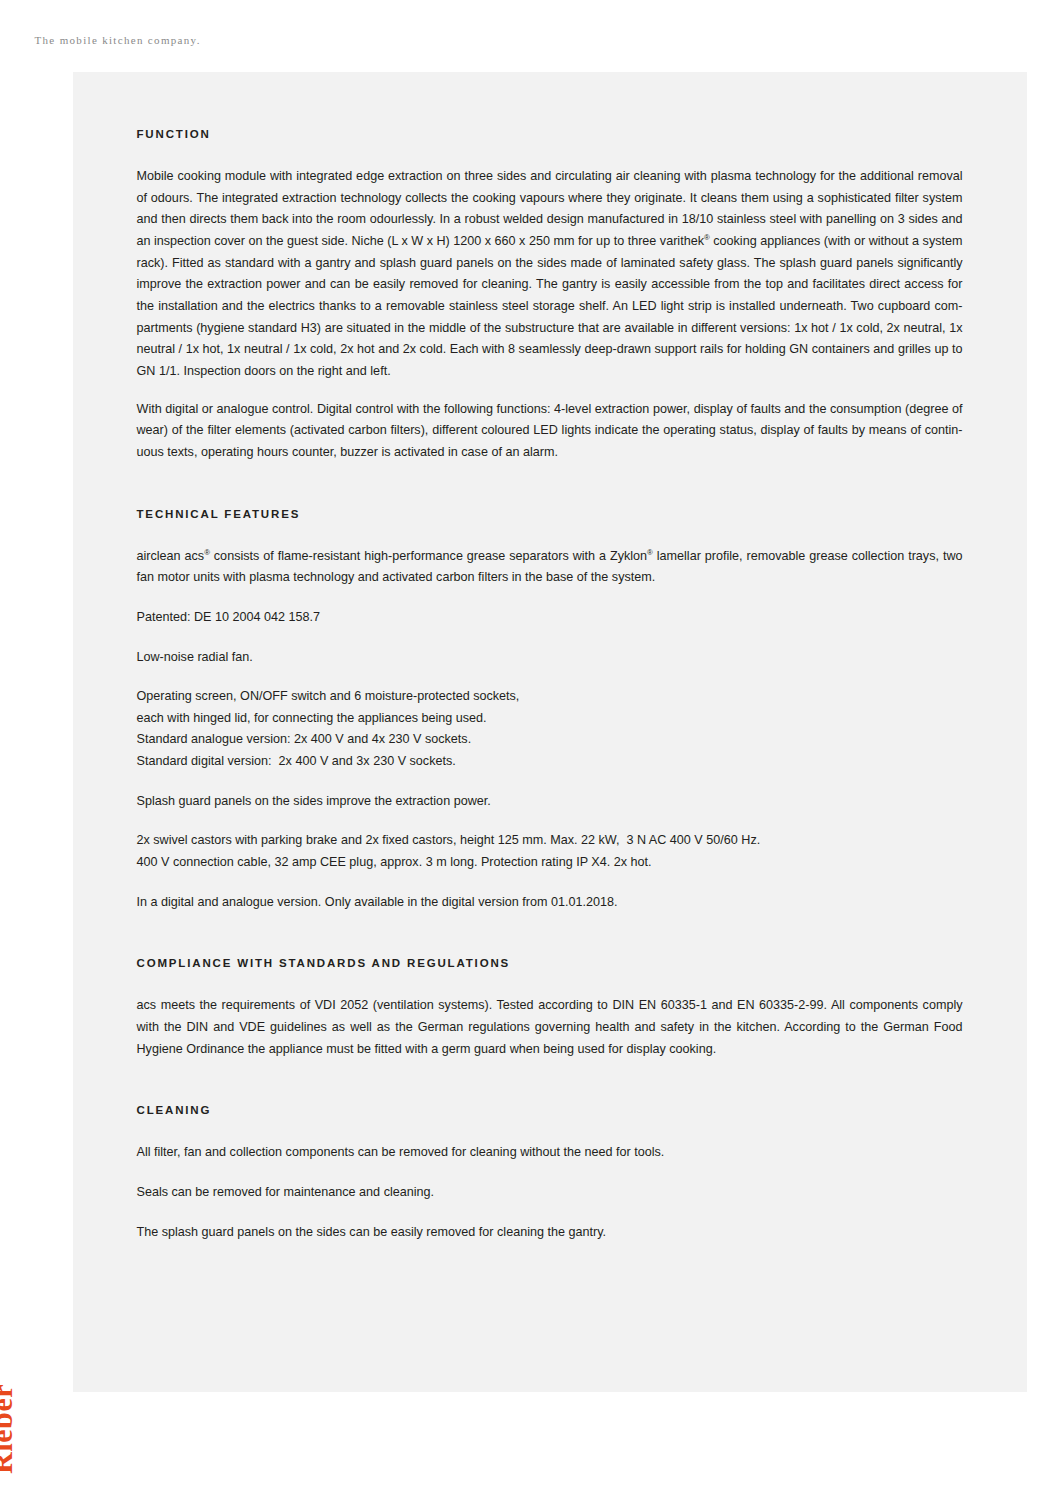The mobile kitchen company.
Function
Mobile cooking module with integrated edge extraction on three sides and circulating air cleaning with plasma technology for the additional removal of odours. The integrated extraction technology collects the cooking vapours where they originate. It cleans them using a sophisticated filter system and then directs them back into the room odourlessly. In a robust welded design manufactured in 18/10 stainless steel with panelling on 3 sides and an inspection cover on the guest side. Niche (L x W x H) 1200 x 660 x 250 mm for up to three varithek® cooking appliances (with or without a system rack). Fitted as standard with a gantry and splash guard panels on the sides made of laminated safety glass. The splash guard panels significantly improve the extraction power and can be easily removed for cleaning. The gantry is easily accessible from the top and facilitates direct access for the installation and the electrics thanks to a removable stainless steel storage shelf. An LED light strip is installed underneath. Two cupboard compartments (hygiene standard H3) are situated in the middle of the substructure that are available in different versions: 1x hot / 1x cold, 2x neutral, 1x neutral / 1x hot, 1x neutral / 1x cold, 2x hot and 2x cold. Each with 8 seamlessly deep-drawn support rails for holding GN containers and grilles up to GN 1/1. Inspection doors on the right and left.
With digital or analogue control. Digital control with the following functions: 4-level extraction power, display of faults and the consumption (degree of wear) of the filter elements (activated carbon filters), different coloured LED lights indicate the operating status, display of faults by means of continuous texts, operating hours counter, buzzer is activated in case of an alarm.
Technical Features
airclean acs® consists of flame-resistant high-performance grease separators with a Zyklon® lamellar profile, removable grease collection trays, two fan motor units with plasma technology and activated carbon filters in the base of the system.
Patented: DE 10 2004 042 158.7
Low-noise radial fan.
Operating screen, ON/OFF switch and 6 moisture-protected sockets,
each with hinged lid, for connecting the appliances being used.
Standard analogue version: 2x 400 V and 4x 230 V sockets.
Standard digital version: 2x 400 V and 3x 230 V sockets.
Splash guard panels on the sides improve the extraction power.
2x swivel castors with parking brake and 2x fixed castors, height 125 mm. Max. 22 kW, 3 N AC 400 V 50/60 Hz.
400 V connection cable, 32 amp CEE plug, approx. 3 m long. Protection rating IP X4. 2x hot.
In a digital and analogue version. Only available in the digital version from 01.01.2018.
Compliance with Standards and Regulations
acs meets the requirements of VDI 2052 (ventilation systems). Tested according to DIN EN 60335-1 and EN 60335-2-99. All components comply with the DIN and VDE guidelines as well as the German regulations governing health and safety in the kitchen. According to the German Food Hygiene Ordinance the appliance must be fitted with a germ guard when being used for display cooking.
Cleaning
All filter, fan and collection components can be removed for cleaning without the need for tools.
Seals can be removed for maintenance and cleaning.
The splash guard panels on the sides can be easily removed for cleaning the gantry.
Rieber